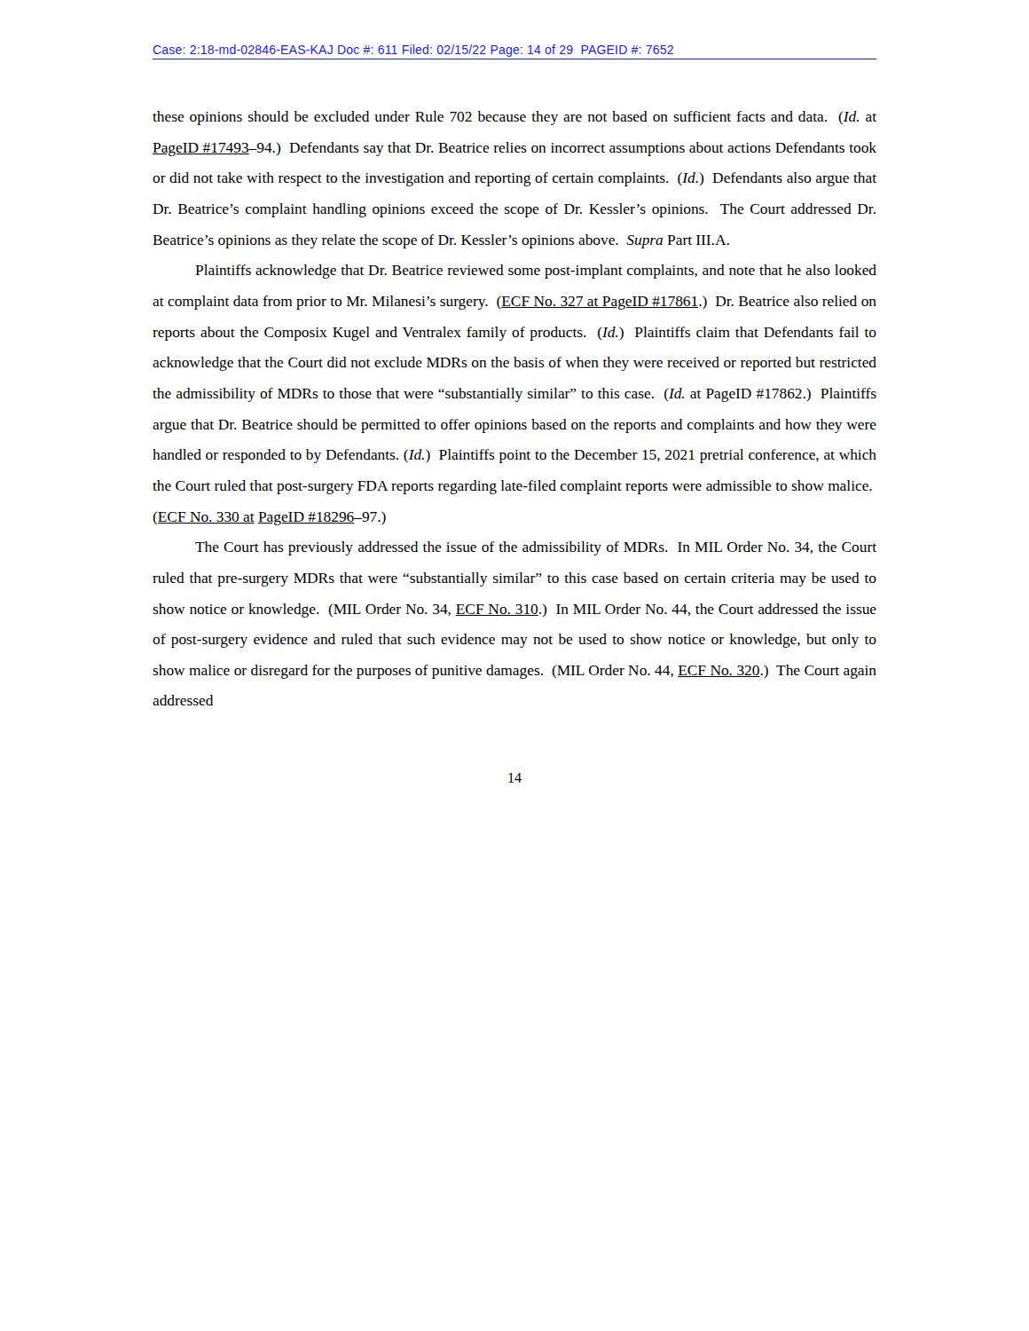Case: 2:18-md-02846-EAS-KAJ Doc #: 611 Filed: 02/15/22 Page: 14 of 29 PAGEID #: 7652
these opinions should be excluded under Rule 702 because they are not based on sufficient facts and data. (Id. at PageID #17493–94.) Defendants say that Dr. Beatrice relies on incorrect assumptions about actions Defendants took or did not take with respect to the investigation and reporting of certain complaints. (Id.) Defendants also argue that Dr. Beatrice’s complaint handling opinions exceed the scope of Dr. Kessler’s opinions. The Court addressed Dr. Beatrice’s opinions as they relate the scope of Dr. Kessler’s opinions above. Supra Part III.A.
Plaintiffs acknowledge that Dr. Beatrice reviewed some post-implant complaints, and note that he also looked at complaint data from prior to Mr. Milanesi’s surgery. (ECF No. 327 at PageID #17861.) Dr. Beatrice also relied on reports about the Composix Kugel and Ventralex family of products. (Id.) Plaintiffs claim that Defendants fail to acknowledge that the Court did not exclude MDRs on the basis of when they were received or reported but restricted the admissibility of MDRs to those that were “substantially similar” to this case. (Id. at PageID #17862.) Plaintiffs argue that Dr. Beatrice should be permitted to offer opinions based on the reports and complaints and how they were handled or responded to by Defendants. (Id.) Plaintiffs point to the December 15, 2021 pretrial conference, at which the Court ruled that post-surgery FDA reports regarding late-filed complaint reports were admissible to show malice. (ECF No. 330 at PageID #18296–97.)
The Court has previously addressed the issue of the admissibility of MDRs. In MIL Order No. 34, the Court ruled that pre-surgery MDRs that were “substantially similar” to this case based on certain criteria may be used to show notice or knowledge. (MIL Order No. 34, ECF No. 310.) In MIL Order No. 44, the Court addressed the issue of post-surgery evidence and ruled that such evidence may not be used to show notice or knowledge, but only to show malice or disregard for the purposes of punitive damages. (MIL Order No. 44, ECF No. 320.) The Court again addressed
14